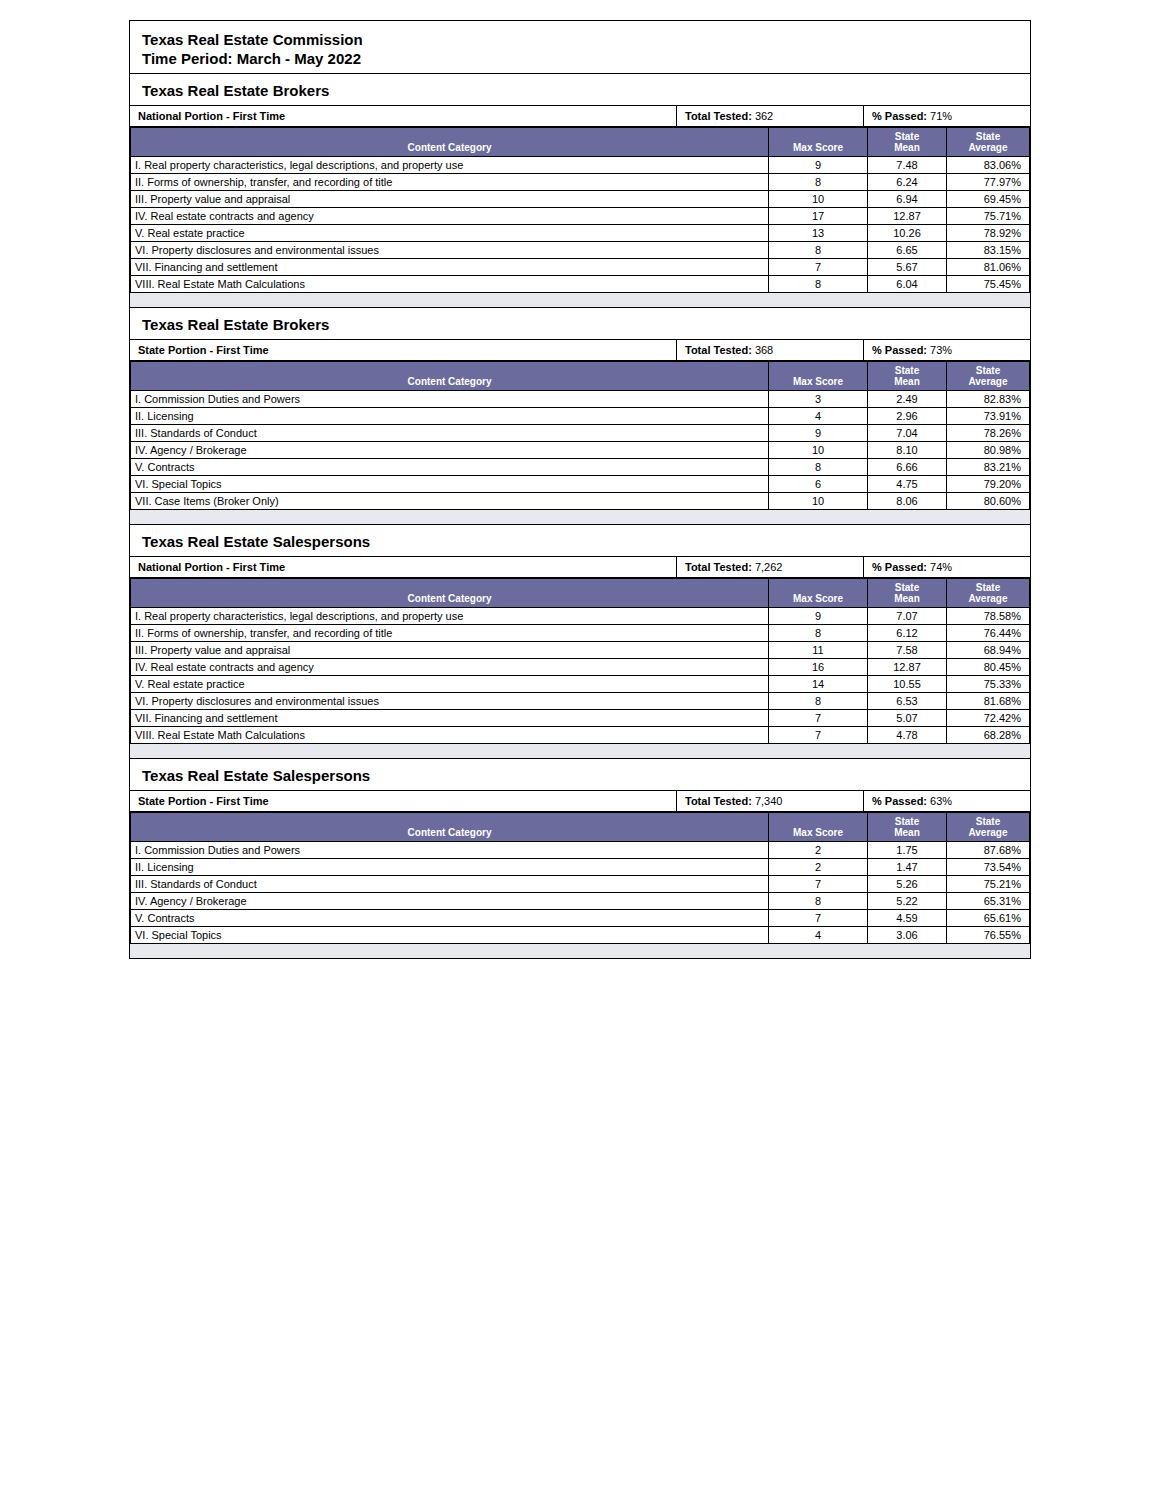Texas Real Estate Commission
Time Period: March - May 2022
Texas Real Estate Brokers
National Portion - First Time
Total Tested: 362
% Passed: 71%
| Content Category | Max Score | State Mean | State Average |
| --- | --- | --- | --- |
| I. Real property characteristics, legal descriptions, and property use | 9 | 7.48 | 83.06% |
| II. Forms of ownership, transfer, and recording of title | 8 | 6.24 | 77.97% |
| III. Property value and appraisal | 10 | 6.94 | 69.45% |
| IV. Real estate contracts and agency | 17 | 12.87 | 75.71% |
| V. Real estate practice | 13 | 10.26 | 78.92% |
| VI. Property disclosures and environmental issues | 8 | 6.65 | 83.15% |
| VII. Financing and settlement | 7 | 5.67 | 81.06% |
| VIII. Real Estate Math Calculations | 8 | 6.04 | 75.45% |
Texas Real Estate Brokers
State Portion - First Time
Total Tested: 368
% Passed: 73%
| Content Category | Max Score | State Mean | State Average |
| --- | --- | --- | --- |
| I. Commission Duties and Powers | 3 | 2.49 | 82.83% |
| II. Licensing | 4 | 2.96 | 73.91% |
| III. Standards of Conduct | 9 | 7.04 | 78.26% |
| IV. Agency / Brokerage | 10 | 8.10 | 80.98% |
| V. Contracts | 8 | 6.66 | 83.21% |
| VI. Special Topics | 6 | 4.75 | 79.20% |
| VII. Case Items (Broker Only) | 10 | 8.06 | 80.60% |
Texas Real Estate Salespersons
National Portion - First Time
Total Tested: 7,262
% Passed: 74%
| Content Category | Max Score | State Mean | State Average |
| --- | --- | --- | --- |
| I. Real property characteristics, legal descriptions, and property use | 9 | 7.07 | 78.58% |
| II. Forms of ownership, transfer, and recording of title | 8 | 6.12 | 76.44% |
| III. Property value and appraisal | 11 | 7.58 | 68.94% |
| IV. Real estate contracts and agency | 16 | 12.87 | 80.45% |
| V. Real estate practice | 14 | 10.55 | 75.33% |
| VI. Property disclosures and environmental issues | 8 | 6.53 | 81.68% |
| VII. Financing and settlement | 7 | 5.07 | 72.42% |
| VIII. Real Estate Math Calculations | 7 | 4.78 | 68.28% |
Texas Real Estate Salespersons
State Portion - First Time
Total Tested: 7,340
% Passed: 63%
| Content Category | Max Score | State Mean | State Average |
| --- | --- | --- | --- |
| I. Commission Duties and Powers | 2 | 1.75 | 87.68% |
| II. Licensing | 2 | 1.47 | 73.54% |
| III. Standards of Conduct | 7 | 5.26 | 75.21% |
| IV. Agency / Brokerage | 8 | 5.22 | 65.31% |
| V. Contracts | 7 | 4.59 | 65.61% |
| VI. Special Topics | 4 | 3.06 | 76.55% |